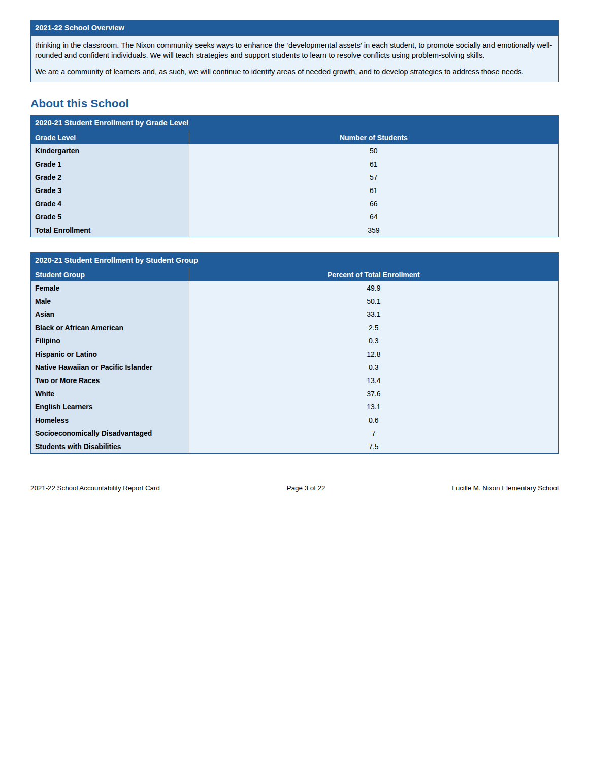2021-22 School Overview
thinking in the classroom. The Nixon community seeks ways to enhance the ‘developmental assets’ in each student, to promote socially and emotionally well-rounded and confident individuals. We will teach strategies and support students to learn to resolve conflicts using problem-solving skills.
We are a community of learners and, as such, we will continue to identify areas of needed growth, and to develop strategies to address those needs.
About this School
2020-21 Student Enrollment by Grade Level
| Grade Level | Number of Students |
| --- | --- |
| Kindergarten | 50 |
| Grade 1 | 61 |
| Grade 2 | 57 |
| Grade 3 | 61 |
| Grade 4 | 66 |
| Grade 5 | 64 |
| Total Enrollment | 359 |
2020-21 Student Enrollment by Student Group
| Student Group | Percent of Total Enrollment |
| --- | --- |
| Female | 49.9 |
| Male | 50.1 |
| Asian | 33.1 |
| Black or African American | 2.5 |
| Filipino | 0.3 |
| Hispanic or Latino | 12.8 |
| Native Hawaiian or Pacific Islander | 0.3 |
| Two or More Races | 13.4 |
| White | 37.6 |
| English Learners | 13.1 |
| Homeless | 0.6 |
| Socioeconomically Disadvantaged | 7 |
| Students with Disabilities | 7.5 |
2021-22 School Accountability Report Card
Page 3 of 22
Lucille M. Nixon Elementary School